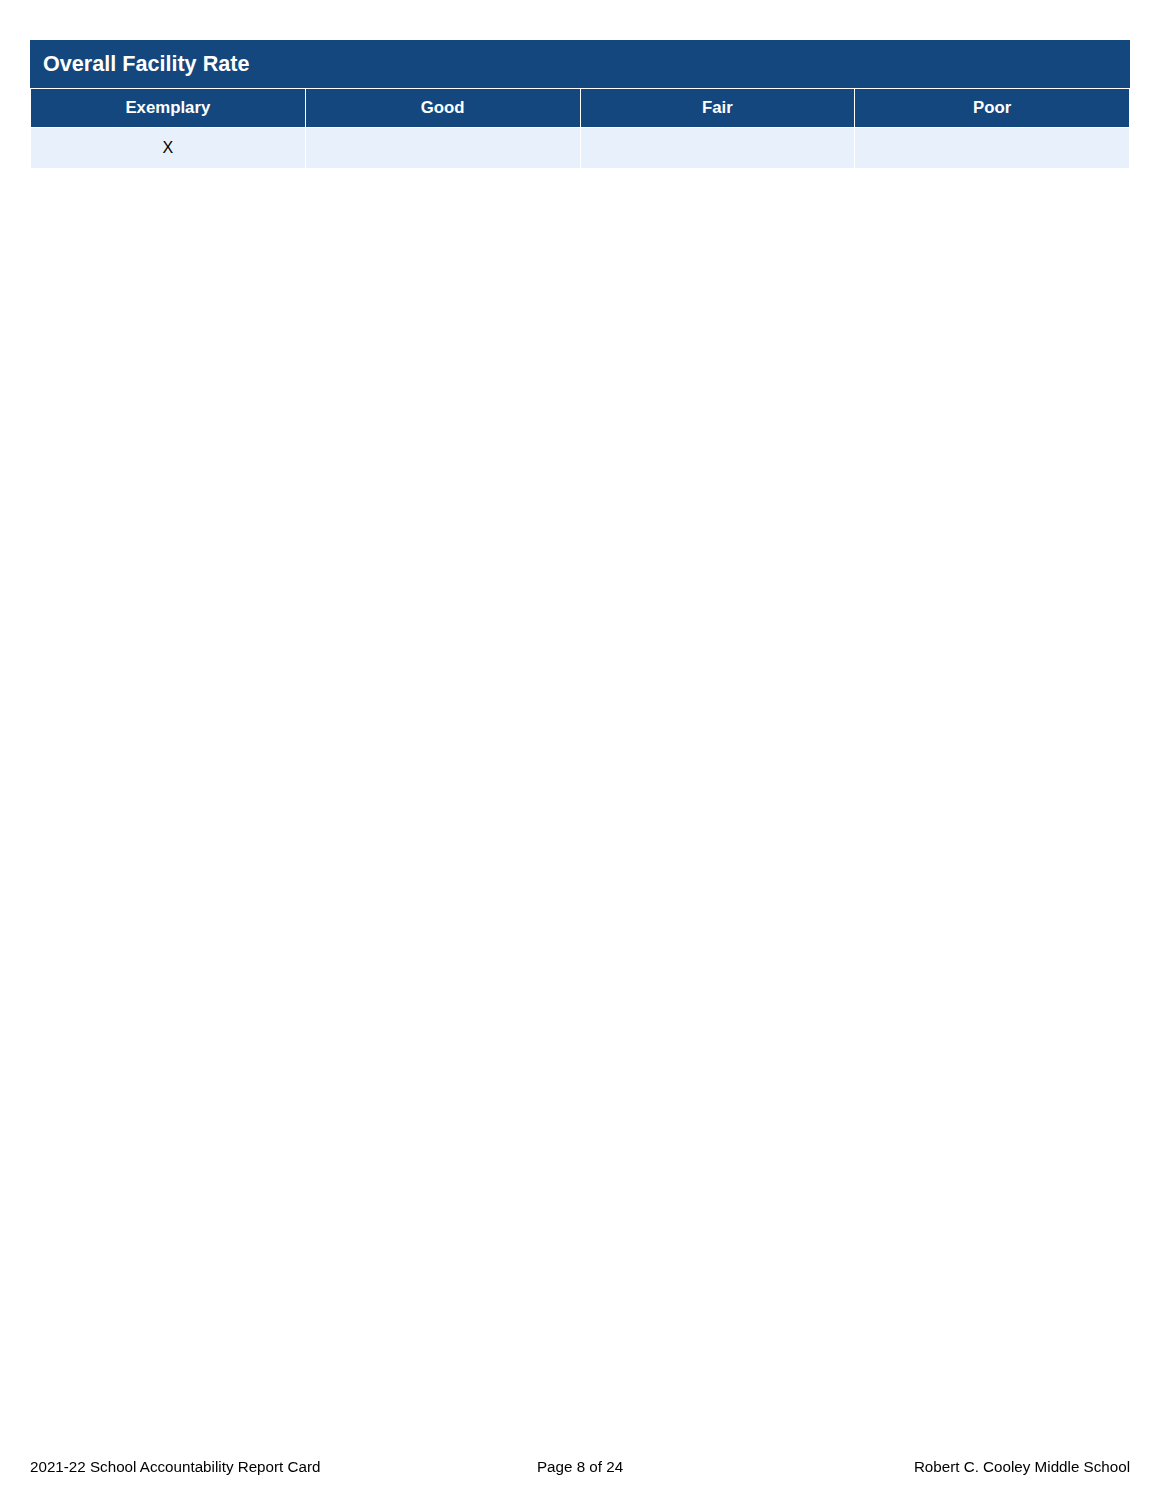Overall Facility Rate
| Exemplary | Good | Fair | Poor |
| --- | --- | --- | --- |
| X | | | |
2021-22 School Accountability Report Card
Page 8 of 24
Robert C. Cooley Middle School